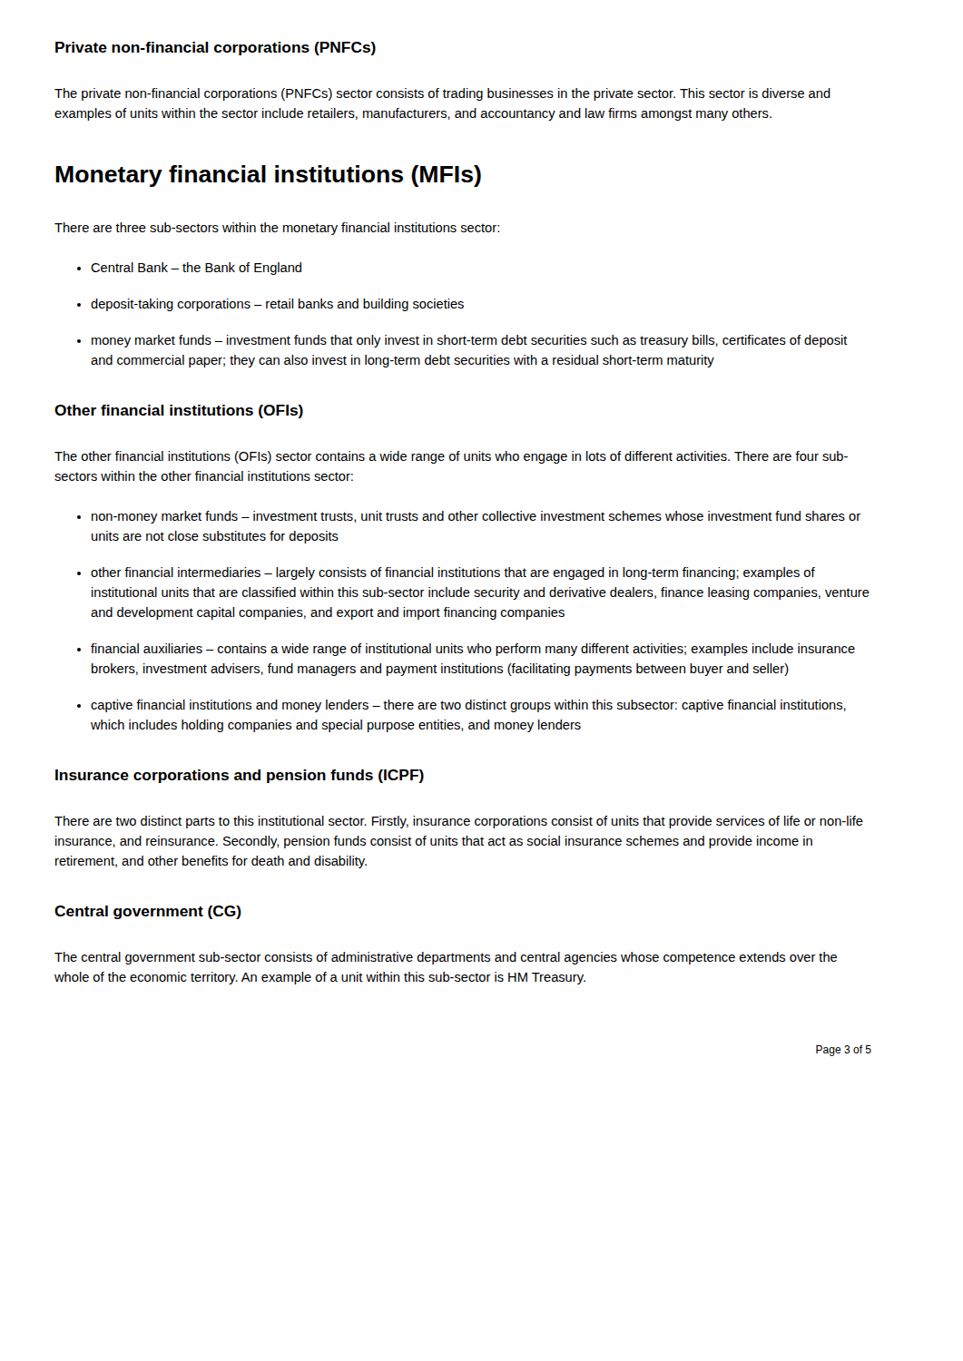Private non-financial corporations (PNFCs)
The private non-financial corporations (PNFCs) sector consists of trading businesses in the private sector. This sector is diverse and examples of units within the sector include retailers, manufacturers, and accountancy and law firms amongst many others.
Monetary financial institutions (MFIs)
There are three sub-sectors within the monetary financial institutions sector:
Central Bank – the Bank of England
deposit-taking corporations – retail banks and building societies
money market funds – investment funds that only invest in short-term debt securities such as treasury bills, certificates of deposit and commercial paper; they can also invest in long-term debt securities with a residual short-term maturity
Other financial institutions (OFIs)
The other financial institutions (OFIs) sector contains a wide range of units who engage in lots of different activities. There are four sub-sectors within the other financial institutions sector:
non-money market funds – investment trusts, unit trusts and other collective investment schemes whose investment fund shares or units are not close substitutes for deposits
other financial intermediaries – largely consists of financial institutions that are engaged in long-term financing; examples of institutional units that are classified within this sub-sector include security and derivative dealers, finance leasing companies, venture and development capital companies, and export and import financing companies
financial auxiliaries – contains a wide range of institutional units who perform many different activities; examples include insurance brokers, investment advisers, fund managers and payment institutions (facilitating payments between buyer and seller)
captive financial institutions and money lenders – there are two distinct groups within this subsector: captive financial institutions, which includes holding companies and special purpose entities, and money lenders
Insurance corporations and pension funds (ICPF)
There are two distinct parts to this institutional sector. Firstly, insurance corporations consist of units that provide services of life or non-life insurance, and reinsurance. Secondly, pension funds consist of units that act as social insurance schemes and provide income in retirement, and other benefits for death and disability.
Central government (CG)
The central government sub-sector consists of administrative departments and central agencies whose competence extends over the whole of the economic territory. An example of a unit within this sub-sector is HM Treasury.
Page 3 of 5